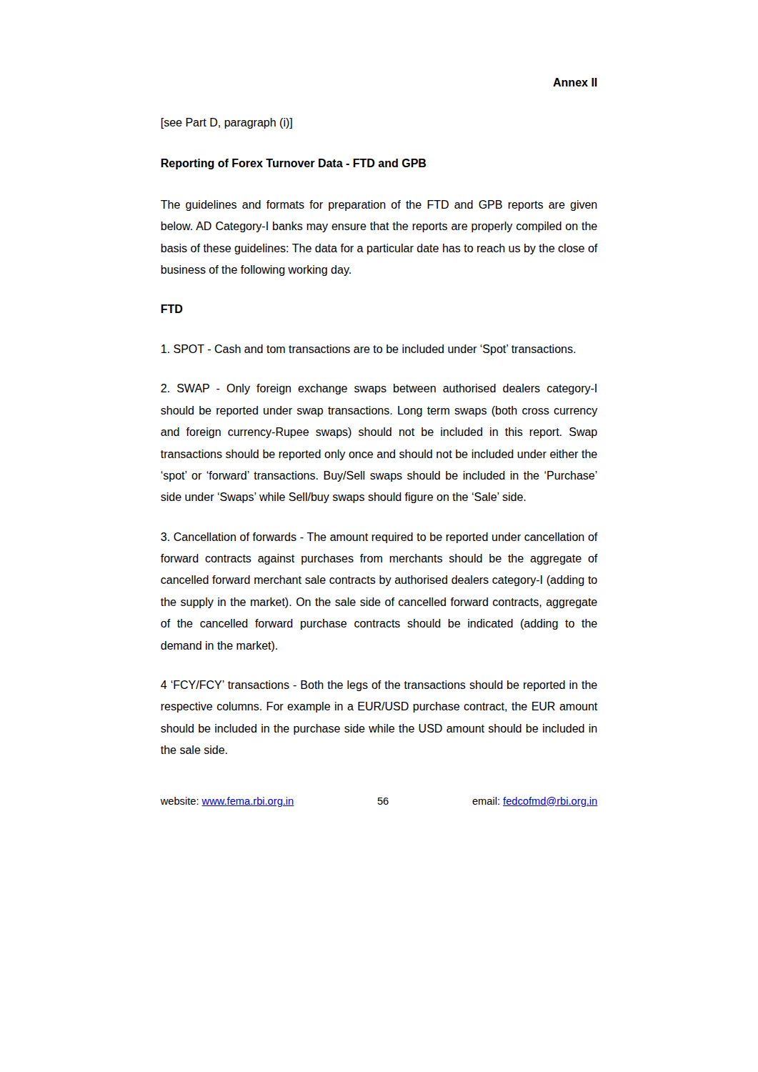Annex II
[see Part D, paragraph (i)]
Reporting of Forex Turnover Data - FTD and GPB
The guidelines and formats for preparation of the FTD and GPB reports are given below. AD Category-I banks may ensure that the reports are properly compiled on the basis of these guidelines: The data for a particular date has to reach us by the close of business of the following working day.
FTD
1. SPOT - Cash and tom transactions are to be included under ‘Spot’ transactions.
2. SWAP - Only foreign exchange swaps between authorised dealers category-I should be reported under swap transactions. Long term swaps (both cross currency and foreign currency-Rupee swaps) should not be included in this report. Swap transactions should be reported only once and should not be included under either the ‘spot’ or ‘forward’ transactions. Buy/Sell swaps should be included in the ‘Purchase’ side under ‘Swaps’ while Sell/buy swaps should figure on the ‘Sale’ side.
3. Cancellation of forwards - The amount required to be reported under cancellation of forward contracts against purchases from merchants should be the aggregate of cancelled forward merchant sale contracts by authorised dealers category-I (adding to the supply in the market). On the sale side of cancelled forward contracts, aggregate of the cancelled forward purchase contracts should be indicated (adding to the demand in the market).
4 ‘FCY/FCY’ transactions - Both the legs of the transactions should be reported in the respective columns. For example in a EUR/USD purchase contract, the EUR amount should be included in the purchase side while the USD amount should be included in the sale side.
website: www.fema.rbi.org.in
56
email: fedcofmd@rbi.org.in